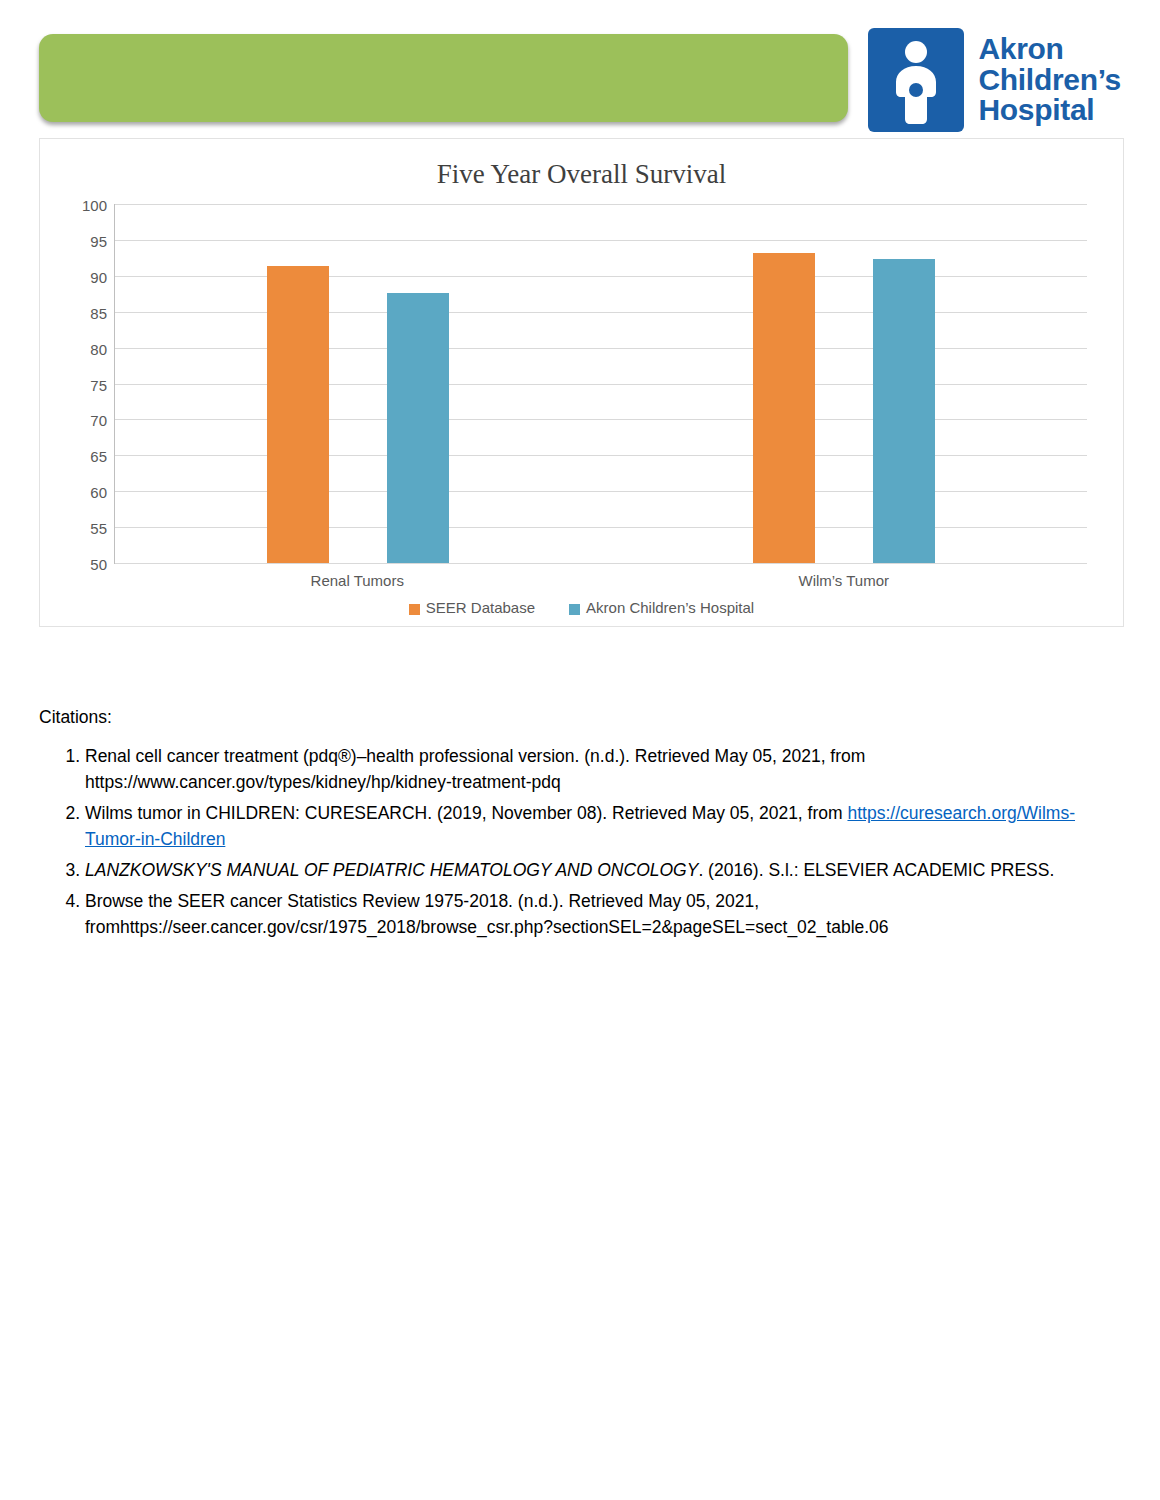Akron
Children’s
Hospital
Five Year Overall Survival
100
95
90
85
80
75
70
65
60
55
50
Renal Tumors
Wilm’s Tumor
SEER Database
Akron Children’s Hospital
Citations:
Renal cell cancer treatment (pdq®)–health professional version. (n.d.). Retrieved May 05, 2021, from https://www.cancer.gov/types/kidney/hp/kidney-treatment-pdq
Wilms tumor in CHILDREN: CURESEARCH. (2019, November 08). Retrieved May 05, 2021, from https://curesearch.org/Wilms-Tumor-in-Children
LANZKOWSKY'S MANUAL OF PEDIATRIC HEMATOLOGY AND ONCOLOGY. (2016). S.l.: ELSEVIER ACADEMIC PRESS.
Browse the SEER cancer Statistics Review 1975-2018. (n.d.). Retrieved May 05, 2021, fromhttps://seer.cancer.gov/csr/1975_2018/browse_csr.php?sectionSEL=2&pageSEL=sect_02_table.06